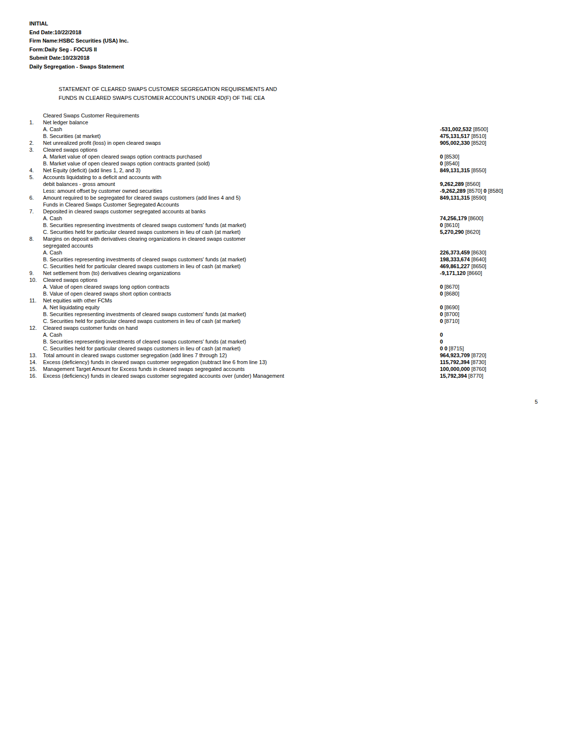INITIAL
End Date:10/22/2018
Firm Name:HSBC Securities (USA) Inc.
Form:Daily Seg - FOCUS II
Submit Date:10/23/2018
Daily Segregation - Swaps Statement
STATEMENT OF CLEARED SWAPS CUSTOMER SEGREGATION REQUIREMENTS AND
FUNDS IN CLEARED SWAPS CUSTOMER ACCOUNTS UNDER 4D(F) OF THE CEA
| | Cleared Swaps Customer Requirements | |
| 1. | Net ledger balance | |
| | A. Cash | -531,002,532 [8500] |
| | B. Securities (at market) | 475,131,517 [8510] |
| 2. | Net unrealized profit (loss) in open cleared swaps | 905,002,330 [8520] |
| 3. | Cleared swaps options | |
| | A. Market value of open cleared swaps option contracts purchased | 0 [8530] |
| | B. Market value of open cleared swaps option contracts granted (sold) | 0 [8540] |
| 4. | Net Equity (deficit) (add lines 1, 2, and 3) | 849,131,315 [8550] |
| 5. | Accounts liquidating to a deficit and accounts with | |
| | debit balances - gross amount | 9,262,289 [8560] |
| | Less: amount offset by customer owned securities | -9,262,289 [8570] 0 [8580] |
| 6. | Amount required to be segregated for cleared swaps customers (add lines 4 and 5) | 849,131,315 [8590] |
| | Funds in Cleared Swaps Customer Segregated Accounts | |
| 7. | Deposited in cleared swaps customer segregated accounts at banks | |
| | A. Cash | 74,256,179 [8600] |
| | B. Securities representing investments of cleared swaps customers' funds (at market) | 0 [8610] |
| | C. Securities held for particular cleared swaps customers in lieu of cash (at market) | 5,270,290 [8620] |
| 8. | Margins on deposit with derivatives clearing organizations in cleared swaps customer | |
| | segregated accounts | |
| | A. Cash | 226,373,459 [8630] |
| | B. Securities representing investments of cleared swaps customers' funds (at market) | 198,333,674 [8640] |
| | C. Securities held for particular cleared swaps customers in lieu of cash (at market) | 469,861,227 [8650] |
| 9. | Net settlement from (to) derivatives clearing organizations | -9,171,120 [8660] |
| 10. | Cleared swaps options | |
| | A. Value of open cleared swaps long option contracts | 0 [8670] |
| | B. Value of open cleared swaps short option contracts | 0 [8680] |
| 11. | Net equities with other FCMs | |
| | A. Net liquidating equity | 0 [8690] |
| | B. Securities representing investments of cleared swaps customers' funds (at market) | 0 [8700] |
| | C. Securities held for particular cleared swaps customers in lieu of cash (at market) | 0 [8710] |
| 12. | Cleared swaps customer funds on hand | |
| | A. Cash | 0 |
| | B. Securities representing investments of cleared swaps customers' funds (at market) | 0 |
| | C. Securities held for particular cleared swaps customers in lieu of cash (at market) | 0 0 [8715] |
| 13. | Total amount in cleared swaps customer segregation (add lines 7 through 12) | 964,923,709 [8720] |
| 14. | Excess (deficiency) funds in cleared swaps customer segregation (subtract line 6 from line 13) | 115,792,394 [8730] |
| 15. | Management Target Amount for Excess funds in cleared swaps segregated accounts | 100,000,000 [8760] |
| 16. | Excess (deficiency) funds in cleared swaps customer segregated accounts over (under) Management | 15,792,394 [8770] |
5